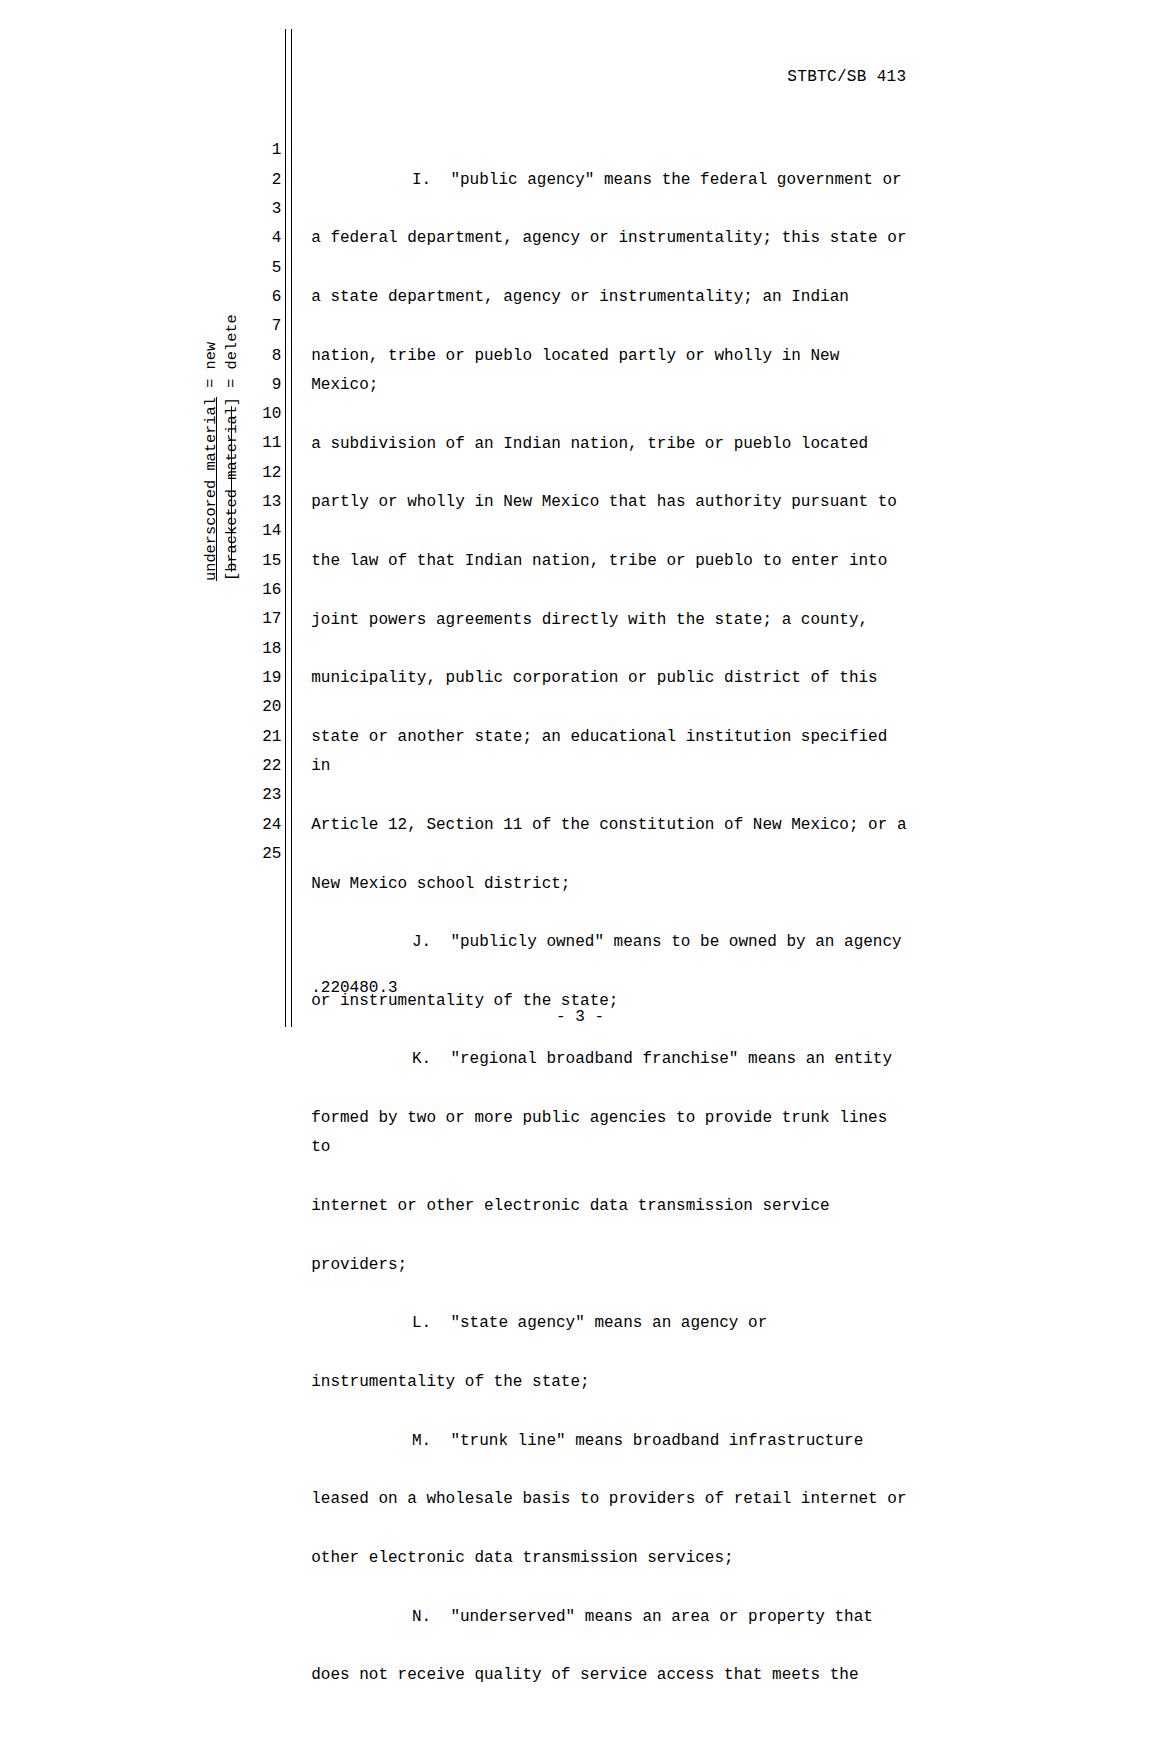STBTC/SB 413
underscored material = new [bracketed material] = delete
1
2
3
4
5
6
7
8
9
10
11
12
13
14
15
16
17
18
19
20
21
22
23
24
25
I. "public agency" means the federal government or
a federal department, agency or instrumentality; this state or
a state department, agency or instrumentality; an Indian
nation, tribe or pueblo located partly or wholly in New Mexico;
a subdivision of an Indian nation, tribe or pueblo located
partly or wholly in New Mexico that has authority pursuant to
the law of that Indian nation, tribe or pueblo to enter into
joint powers agreements directly with the state; a county,
municipality, public corporation or public district of this
state or another state; an educational institution specified in
Article 12, Section 11 of the constitution of New Mexico; or a
New Mexico school district;
J. "publicly owned" means to be owned by an agency
or instrumentality of the state;
K. "regional broadband franchise" means an entity
formed by two or more public agencies to provide trunk lines to
internet or other electronic data transmission service
providers;
L. "state agency" means an agency or
instrumentality of the state;
M. "trunk line" means broadband infrastructure
leased on a wholesale basis to providers of retail internet or
other electronic data transmission services;
N. "underserved" means an area or property that
does not receive quality of service access that meets the
.220480.3
- 3 -